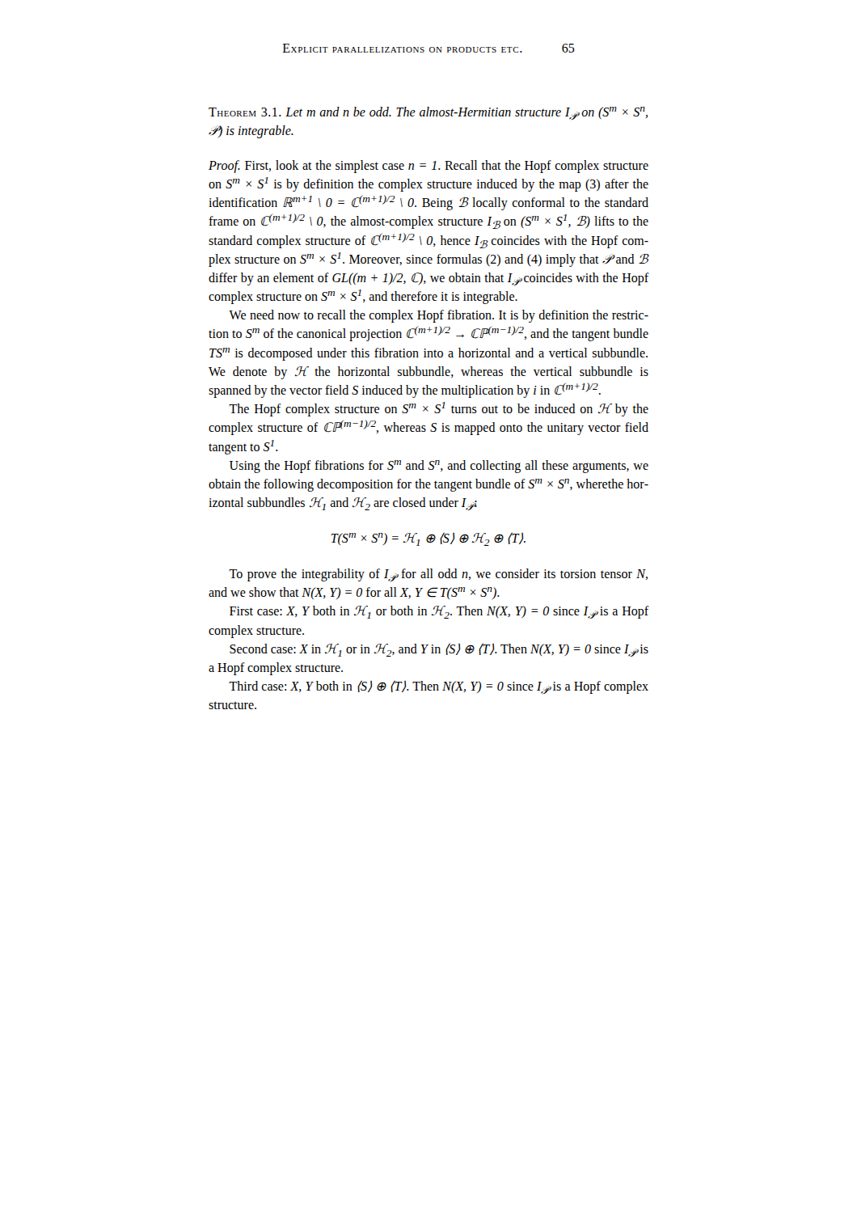Explicit parallelizations on products etc. 65
Theorem 3.1. Let m and n be odd. The almost-Hermitian structure I𝒫 on (Sm × Sn, 𝒫) is integrable.
Proof. First, look at the simplest case n = 1. Recall that the Hopf complex structure on Sm × S1 is by definition the complex structure induced by the map (3) after the identification ℝm+1 \ 0 = ℂ(m+1)/2 \ 0. Being ℬ locally conformal to the standard frame on ℂ(m+1)/2 \ 0, the almost-complex structure Iℬ on (Sm × S1, ℬ) lifts to the standard complex structure of ℂ(m+1)/2 \ 0, hence Iℬ coincides with the Hopf complex structure on Sm × S1. Moreover, since formulas (2) and (4) imply that 𝒫 and ℬ differ by an element of GL((m + 1)/2, ℂ), we obtain that I𝒫 coincides with the Hopf complex structure on Sm × S1, and therefore it is integrable.
We need now to recall the complex Hopf fibration. It is by definition the restriction to Sm of the canonical projection ℂ(m+1)/2 → ℂℙ(m−1)/2, and the tangent bundle TSm is decomposed under this fibration into a horizontal and a vertical subbundle. We denote by ℋ the horizontal subbundle, whereas the vertical subbundle is spanned by the vector field S induced by the multiplication by i in ℂ(m+1)/2.
The Hopf complex structure on Sm × S1 turns out to be induced on ℋ by the complex structure of ℂℙ(m−1)/2, whereas S is mapped onto the unitary vector field tangent to S1.
Using the Hopf fibrations for Sm and Sn, and collecting all these arguments, we obtain the following decomposition for the tangent bundle of Sm × Sn, wherethe horizontal subbundles ℋ1 and ℋ2 are closed under I𝒫:
T(Sm × Sn) = ℋ1 ⊕ ⟨S⟩ ⊕ ℋ2 ⊕ ⟨T⟩.
To prove the integrability of I𝒫 for all odd n, we consider its torsion tensor N, and we show that N(X, Y) = 0 for all X, Y ∈ T(Sm × Sn).
First case: X, Y both in ℋ1 or both in ℋ2. Then N(X, Y) = 0 since I𝒫 is a Hopf complex structure.
Second case: X in ℋ1 or in ℋ2, and Y in ⟨S⟩ ⊕ ⟨T⟩. Then N(X, Y) = 0 since I𝒫 is a Hopf complex structure.
Third case: X, Y both in ⟨S⟩ ⊕ ⟨T⟩. Then N(X, Y) = 0 since I𝒫 is a Hopf complex structure.